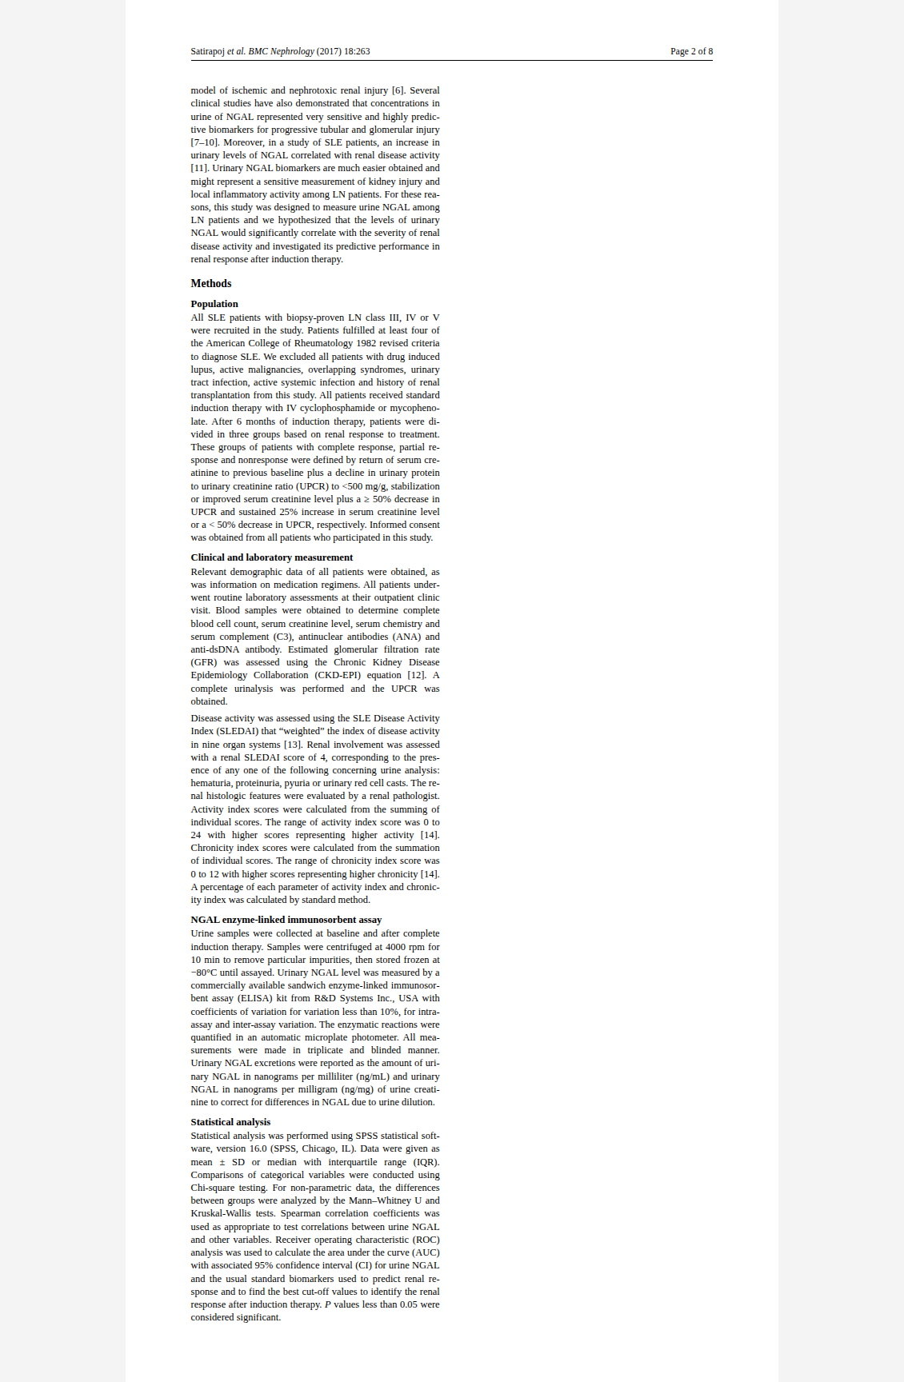Satirapoj et al. BMC Nephrology (2017) 18:263
Page 2 of 8
model of ischemic and nephrotoxic renal injury [6]. Several clinical studies have also demonstrated that concentrations in urine of NGAL represented very sensitive and highly predictive biomarkers for progressive tubular and glomerular injury [7–10]. Moreover, in a study of SLE patients, an increase in urinary levels of NGAL correlated with renal disease activity [11]. Urinary NGAL biomarkers are much easier obtained and might represent a sensitive measurement of kidney injury and local inflammatory activity among LN patients. For these reasons, this study was designed to measure urine NGAL among LN patients and we hypothesized that the levels of urinary NGAL would significantly correlate with the severity of renal disease activity and investigated its predictive performance in renal response after induction therapy.
Methods
Population
All SLE patients with biopsy-proven LN class III, IV or V were recruited in the study. Patients fulfilled at least four of the American College of Rheumatology 1982 revised criteria to diagnose SLE. We excluded all patients with drug induced lupus, active malignancies, overlapping syndromes, urinary tract infection, active systemic infection and history of renal transplantation from this study. All patients received standard induction therapy with IV cyclophosphamide or mycophenolate. After 6 months of induction therapy, patients were divided in three groups based on renal response to treatment. These groups of patients with complete response, partial response and nonresponse were defined by return of serum creatinine to previous baseline plus a decline in urinary protein to urinary creatinine ratio (UPCR) to <500 mg/g, stabilization or improved serum creatinine level plus a ≥ 50% decrease in UPCR and sustained 25% increase in serum creatinine level or a < 50% decrease in UPCR, respectively. Informed consent was obtained from all patients who participated in this study.
Clinical and laboratory measurement
Relevant demographic data of all patients were obtained, as was information on medication regimens. All patients underwent routine laboratory assessments at their outpatient clinic visit. Blood samples were obtained to determine complete blood cell count, serum creatinine level, serum chemistry and serum complement (C3), antinuclear antibodies (ANA) and anti-dsDNA antibody. Estimated glomerular filtration rate (GFR) was assessed using the Chronic Kidney Disease Epidemiology Collaboration (CKD-EPI) equation [12]. A complete urinalysis was performed and the UPCR was obtained.
Disease activity was assessed using the SLE Disease Activity Index (SLEDAI) that “weighted” the index of disease activity in nine organ systems [13]. Renal involvement was assessed with a renal SLEDAI score of 4, corresponding to the presence of any one of the following concerning urine analysis: hematuria, proteinuria, pyuria or urinary red cell casts. The renal histologic features were evaluated by a renal pathologist. Activity index scores were calculated from the summing of individual scores. The range of activity index score was 0 to 24 with higher scores representing higher activity [14]. Chronicity index scores were calculated from the summation of individual scores. The range of chronicity index score was 0 to 12 with higher scores representing higher chronicity [14]. A percentage of each parameter of activity index and chronicity index was calculated by standard method.
NGAL enzyme-linked immunosorbent assay
Urine samples were collected at baseline and after complete induction therapy. Samples were centrifuged at 4000 rpm for 10 min to remove particular impurities, then stored frozen at −80°C until assayed. Urinary NGAL level was measured by a commercially available sandwich enzyme-linked immunosorbent assay (ELISA) kit from R&D Systems Inc., USA with coefficients of variation for variation less than 10%, for intra-assay and inter-assay variation. The enzymatic reactions were quantified in an automatic microplate photometer. All measurements were made in triplicate and blinded manner. Urinary NGAL excretions were reported as the amount of urinary NGAL in nanograms per milliliter (ng/mL) and urinary NGAL in nanograms per milligram (ng/mg) of urine creatinine to correct for differences in NGAL due to urine dilution.
Statistical analysis
Statistical analysis was performed using SPSS statistical software, version 16.0 (SPSS, Chicago, IL). Data were given as mean ± SD or median with interquartile range (IQR). Comparisons of categorical variables were conducted using Chi-square testing. For non-parametric data, the differences between groups were analyzed by the Mann–Whitney U and Kruskal-Wallis tests. Spearman correlation coefficients was used as appropriate to test correlations between urine NGAL and other variables. Receiver operating characteristic (ROC) analysis was used to calculate the area under the curve (AUC) with associated 95% confidence interval (CI) for urine NGAL and the usual standard biomarkers used to predict renal response and to find the best cut-off values to identify the renal response after induction therapy. P values less than 0.05 were considered significant.